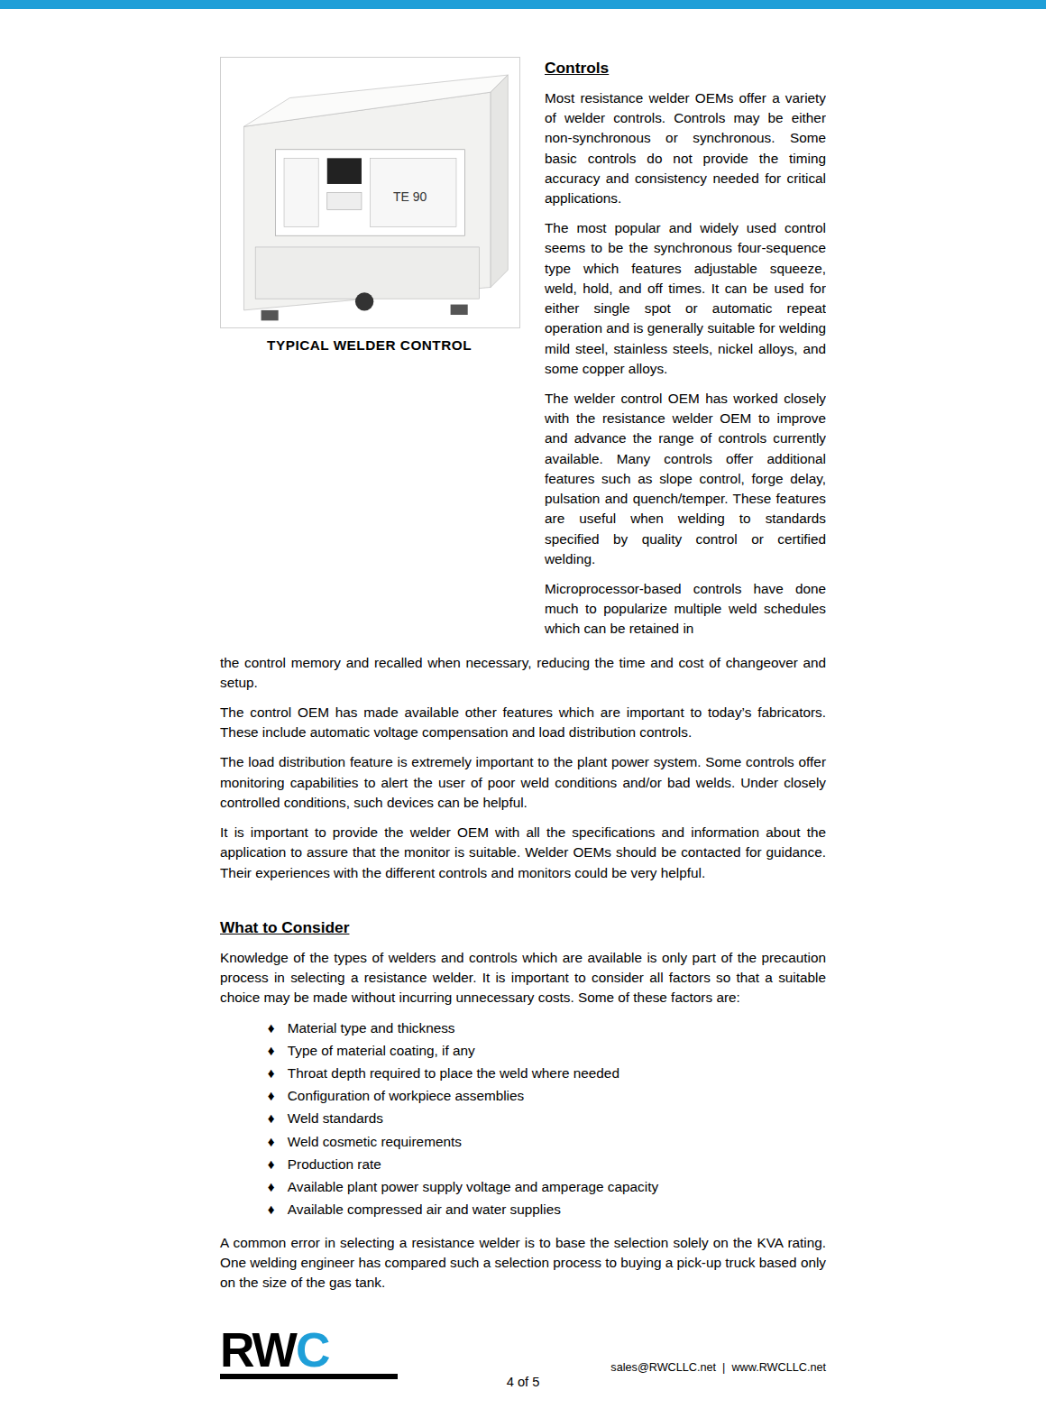TYPICAL WELDER CONTROL
Controls
Most resistance welder OEMs offer a variety of welder controls. Controls may be either non-synchronous or synchronous. Some basic controls do not provide the timing accuracy and consistency needed for critical applications.
The most popular and widely used control seems to be the synchronous four-sequence type which features adjustable squeeze, weld, hold, and off times. It can be used for either single spot or automatic repeat operation and is generally suitable for welding mild steel, stainless steels, nickel alloys, and some copper alloys.
The welder control OEM has worked closely with the resistance welder OEM to improve and advance the range of controls currently available. Many controls offer additional features such as slope control, forge delay, pulsation and quench/temper. These features are useful when welding to standards specified by quality control or certified welding.
Microprocessor-based controls have done much to popularize multiple weld schedules which can be retained in
the control memory and recalled when necessary, reducing the time and cost of changeover and setup.
The control OEM has made available other features which are important to today’s fabricators. These include automatic voltage compensation and load distribution controls.
The load distribution feature is extremely important to the plant power system. Some controls offer monitoring capabilities to alert the user of poor weld conditions and/or bad welds. Under closely controlled conditions, such devices can be helpful.
It is important to provide the welder OEM with all the specifications and information about the application to assure that the monitor is suitable. Welder OEMs should be contacted for guidance. Their experiences with the different controls and monitors could be very helpful.
What to Consider
Knowledge of the types of welders and controls which are available is only part of the precaution process in selecting a resistance welder. It is important to consider all factors so that a suitable choice may be made without incurring unnecessary costs. Some of these factors are:
Material type and thickness
Type of material coating, if any
Throat depth required to place the weld where needed
Configuration of workpiece assemblies
Weld standards
Weld cosmetic requirements
Production rate
Available plant power supply voltage and amperage capacity
Available compressed air and water supplies
A common error in selecting a resistance welder is to base the selection solely on the KVA rating. One welding engineer has compared such a selection process to buying a pick-up truck based only on the size of the gas tank.
RWC
sales@RWCLLC.net | www.RWCLLC.net
4 of 5